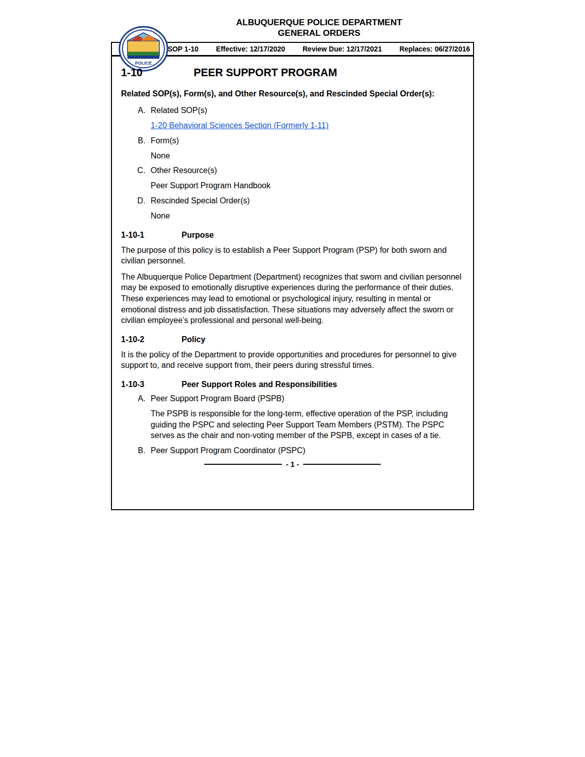POLICE
ALBUQUERQUE POLICE DEPARTMENT
GENERAL ORDERS
SOP 1-10 Effective: 12/17/2020 Review Due: 12/17/2021 Replaces: 06/27/2016
1-10 PEER SUPPORT PROGRAM
Related SOP(s), Form(s), and Other Resource(s), and Rescinded Special Order(s):
Related SOP(s)
1-20 Behavioral Sciences Section (Formerly 1-11)
Form(s)
None
Other Resource(s)
Peer Support Program Handbook
Rescinded Special Order(s)
None
1-10-1 Purpose
The purpose of this policy is to establish a Peer Support Program (PSP) for both sworn and civilian personnel.
The Albuquerque Police Department (Department) recognizes that sworn and civilian personnel may be exposed to emotionally disruptive experiences during the performance of their duties. These experiences may lead to emotional or psychological injury, resulting in mental or emotional distress and job dissatisfaction. These situations may adversely affect the sworn or civilian employee’s professional and personal well-being.
1-10-2 Policy
It is the policy of the Department to provide opportunities and procedures for personnel to give support to, and receive support from, their peers during stressful times.
1-10-3 Peer Support Roles and Responsibilities
Peer Support Program Board (PSPB)
The PSPB is responsible for the long-term, effective operation of the PSP, including guiding the PSPC and selecting Peer Support Team Members (PSTM). The PSPC serves as the chair and non-voting member of the PSPB, except in cases of a tie.
Peer Support Program Coordinator (PSPC)
- 1 -